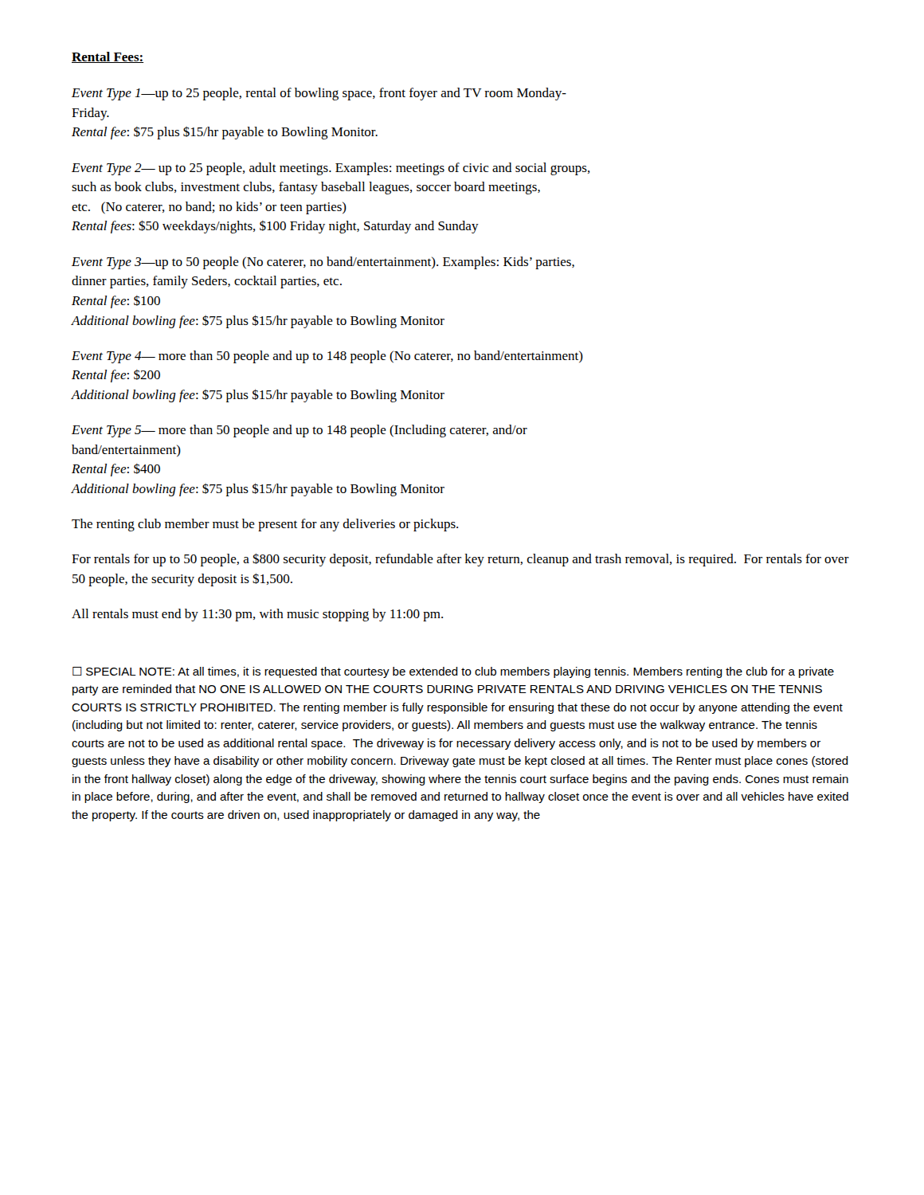Rental Fees:
Event Type 1—up to 25 people, rental of bowling space, front foyer and TV room Monday-
Friday.
Rental fee: $75 plus $15/hr payable to Bowling Monitor.
Event Type 2— up to 25 people, adult meetings. Examples: meetings of civic and social groups,
such as book clubs, investment clubs, fantasy baseball leagues, soccer board meetings,
etc. (No caterer, no band; no kids’ or teen parties)
Rental fees: $50 weekdays/nights, $100 Friday night, Saturday and Sunday
Event Type 3—up to 50 people (No caterer, no band/entertainment). Examples: Kids’ parties,
dinner parties, family Seders, cocktail parties, etc.
Rental fee: $100
Additional bowling fee: $75 plus $15/hr payable to Bowling Monitor
Event Type 4— more than 50 people and up to 148 people (No caterer, no band/entertainment)
Rental fee: $200
Additional bowling fee: $75 plus $15/hr payable to Bowling Monitor
Event Type 5— more than 50 people and up to 148 people (Including caterer, and/or
band/entertainment)
Rental fee: $400
Additional bowling fee: $75 plus $15/hr payable to Bowling Monitor
The renting club member must be present for any deliveries or pickups.
For rentals for up to 50 people, a $800 security deposit, refundable after key return, cleanup and trash removal, is required. For rentals for over 50 people, the security deposit is $1,500.
All rentals must end by 11:30 pm, with music stopping by 11:00 pm.
☐ SPECIAL NOTE: At all times, it is requested that courtesy be extended to club members playing tennis. Members renting the club for a private party are reminded that NO ONE IS ALLOWED ON THE COURTS DURING PRIVATE RENTALS AND DRIVING VEHICLES ON THE TENNIS COURTS IS STRICTLY PROHIBITED. The renting member is fully responsible for ensuring that these do not occur by anyone attending the event (including but not limited to: renter, caterer, service providers, or guests). All members and guests must use the walkway entrance. The tennis courts are not to be used as additional rental space. The driveway is for necessary delivery access only, and is not to be used by members or guests unless they have a disability or other mobility concern. Driveway gate must be kept closed at all times. The Renter must place cones (stored in the front hallway closet) along the edge of the driveway, showing where the tennis court surface begins and the paving ends. Cones must remain in place before, during, and after the event, and shall be removed and returned to hallway closet once the event is over and all vehicles have exited the property. If the courts are driven on, used inappropriately or damaged in any way, the